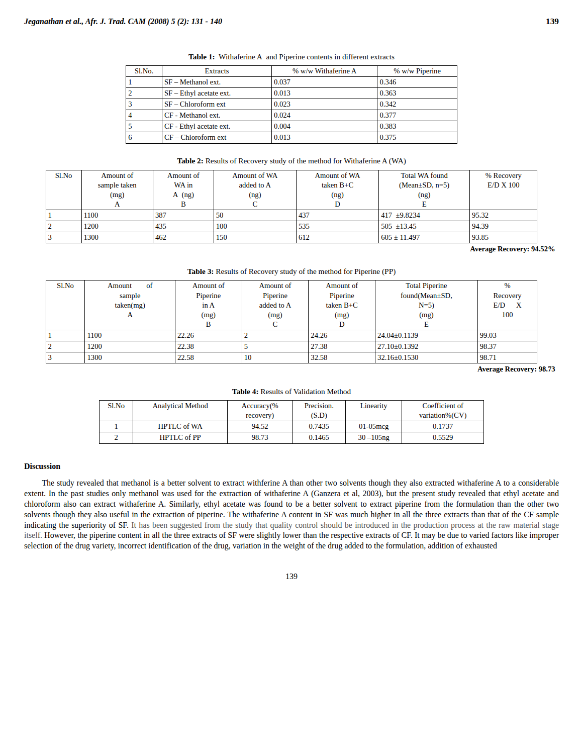Jeganathan et al., Afr. J. Trad. CAM (2008) 5 (2): 131 - 140 139
Table 1: Withaferine A and Piperine contents in different extracts
| Sl.No. | Extracts | % w/w Withaferine A | % w/w Piperine |
| --- | --- | --- | --- |
| 1 | SF – Methanol ext. | 0.037 | 0.346 |
| 2 | SF – Ethyl acetate ext. | 0.013 | 0.363 |
| 3 | SF – Chloroform ext | 0.023 | 0.342 |
| 4 | CF - Methanol ext. | 0.024 | 0.377 |
| 5 | CF - Ethyl acetate ext. | 0.004 | 0.383 |
| 6 | CF – Chloroform ext | 0.013 | 0.375 |
Table 2: Results of Recovery study of the method for Withaferine A (WA)
| Sl.No | Amount of sample taken (mg) A | Amount of WA in A (ng) B | Amount of WA added to A (ng) C | Amount of WA taken B+C (ng) D | Total WA found (Mean±SD, n=5) (ng) E | % Recovery E/D X 100 |
| --- | --- | --- | --- | --- | --- | --- |
| 1 | 1100 | 387 | 50 | 437 | 417 ±9.8234 | 95.32 |
| 2 | 1200 | 435 | 100 | 535 | 505 ±13.45 | 94.39 |
| 3 | 1300 | 462 | 150 | 612 | 605 ± 11.497 | 93.85 |
Average Recovery: 94.52%
Table 3: Results of Recovery study of the method for Piperine (PP)
| Sl.No | Amount of sample taken(mg) A | Amount of Piperine in A (mg) B | Amount of Piperine added to A (mg) C | Amount of Piperine taken B+C (mg) D | Total Piperine found(Mean±SD, N=5) (mg) E | % Recovery E/D X 100 |
| --- | --- | --- | --- | --- | --- | --- |
| 1 | 1100 | 22.26 | 2 | 24.26 | 24.04±0.1139 | 99.03 |
| 2 | 1200 | 22.38 | 5 | 27.38 | 27.10±0.1392 | 98.37 |
| 3 | 1300 | 22.58 | 10 | 32.58 | 32.16±0.1530 | 98.71 |
Average Recovery: 98.73
Table 4: Results of Validation Method
| Sl.No | Analytical Method | Accuracy(% recovery) | Precision. (S.D) | Linearity | Coefficient of variation%(CV) |
| --- | --- | --- | --- | --- | --- |
| 1 | HPTLC of WA | 94.52 | 0.7435 | 01-05mcg | 0.1737 |
| 2 | HPTLC of PP | 98.73 | 0.1465 | 30 –105ng | 0.5529 |
Discussion
The study revealed that methanol is a better solvent to extract withferine A than other two solvents though they also extracted withaferine A to a considerable extent. In the past studies only methanol was used for the extraction of withaferine A (Ganzera et al, 2003), but the present study revealed that ethyl acetate and chloroform also can extract withaferine A. Similarly, ethyl acetate was found to be a better solvent to extract piperine from the formulation than the other two solvents though they also useful in the extraction of piperine. The withaferine A content in SF was much higher in all the three extracts than that of the CF sample indicating the superiority of SF. It has been suggested from the study that quality control should be introduced in the production process at the raw material stage itself. However, the piperine content in all the three extracts of SF were slightly lower than the respective extracts of CF. It may be due to varied factors like improper selection of the drug variety, incorrect identification of the drug, variation in the weight of the drug added to the formulation, addition of exhausted
139